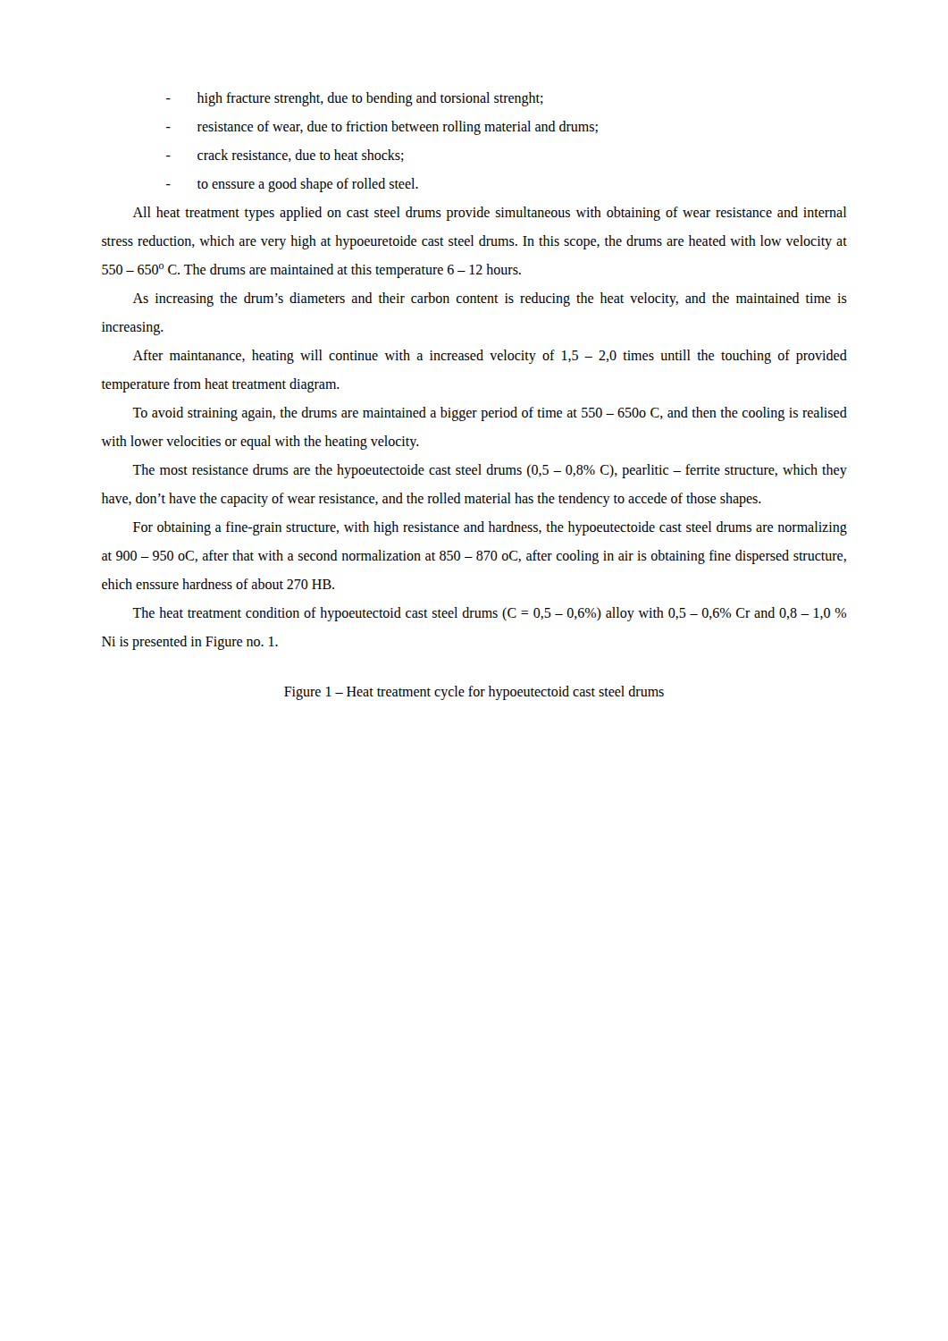high fracture strenght, due to bending and torsional strenght;
resistance of wear, due to friction between rolling material and drums;
crack resistance, due to heat shocks;
to enssure a good shape of rolled steel.
All heat treatment types applied on cast steel drums provide simultaneous with obtaining of wear resistance and internal stress reduction, which are very high at hypoeuretoide cast steel drums. In this scope, the drums are heated with low velocity at 550 – 650o C. The drums are maintained at this temperature 6 – 12 hours.
As increasing the drum’s diameters and their carbon content is reducing the heat velocity, and the maintained time is increasing.
After maintanance, heating will continue with a increased velocity of 1,5 – 2,0 times untill the touching of provided temperature from heat treatment diagram.
To avoid straining again, the drums are maintained a bigger period of time at 550 – 650o C, and then the cooling is realised with lower velocities or equal with the heating velocity.
The most resistance drums are the hypoeutectoide cast steel drums (0,5 – 0,8% C), pearlitic – ferrite structure, which they have, don’t have the capacity of wear resistance, and the rolled material has the tendency to accede of those shapes.
For obtaining a fine-grain structure, with high resistance and hardness, the hypoeutectoide cast steel drums are normalizing at 900 – 950 oC, after that with a second normalization at 850 – 870 oC, after cooling in air is obtaining fine dispersed structure, ehich enssure hardness of about 270 HB.
The heat treatment condition of hypoeutectoid cast steel drums (C = 0,5 – 0,6%) alloy with 0,5 – 0,6% Cr and 0,8 – 1,0 % Ni is presented in Figure no. 1.
Figure 1 – Heat treatment cycle for hypoeutectoid cast steel drums